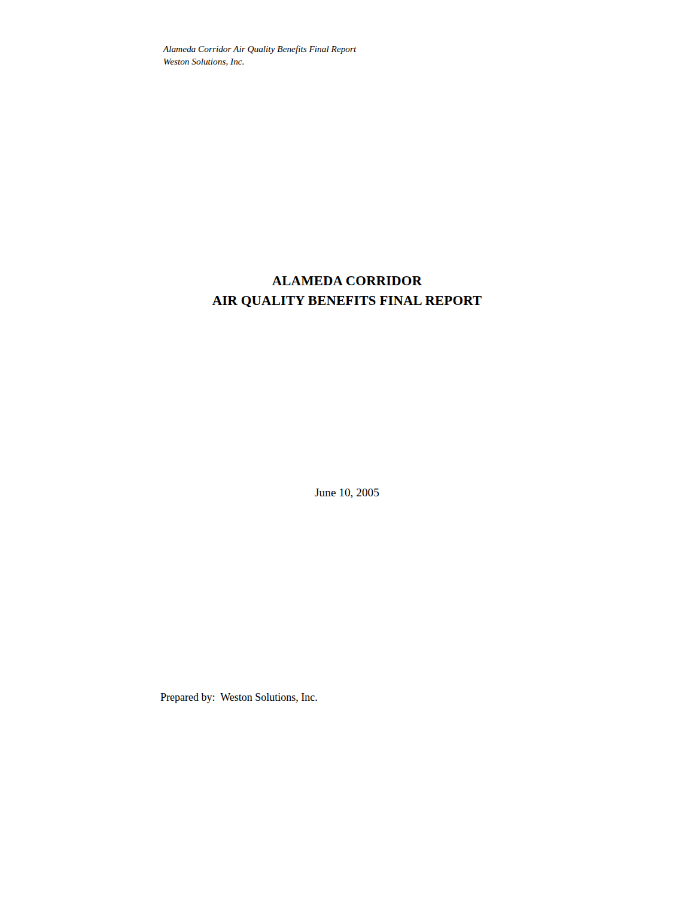Alameda Corridor Air Quality Benefits Final Report
Weston Solutions, Inc.
ALAMEDA CORRIDOR
AIR QUALITY BENEFITS FINAL REPORT
June 10, 2005
Prepared by: Weston Solutions, Inc.